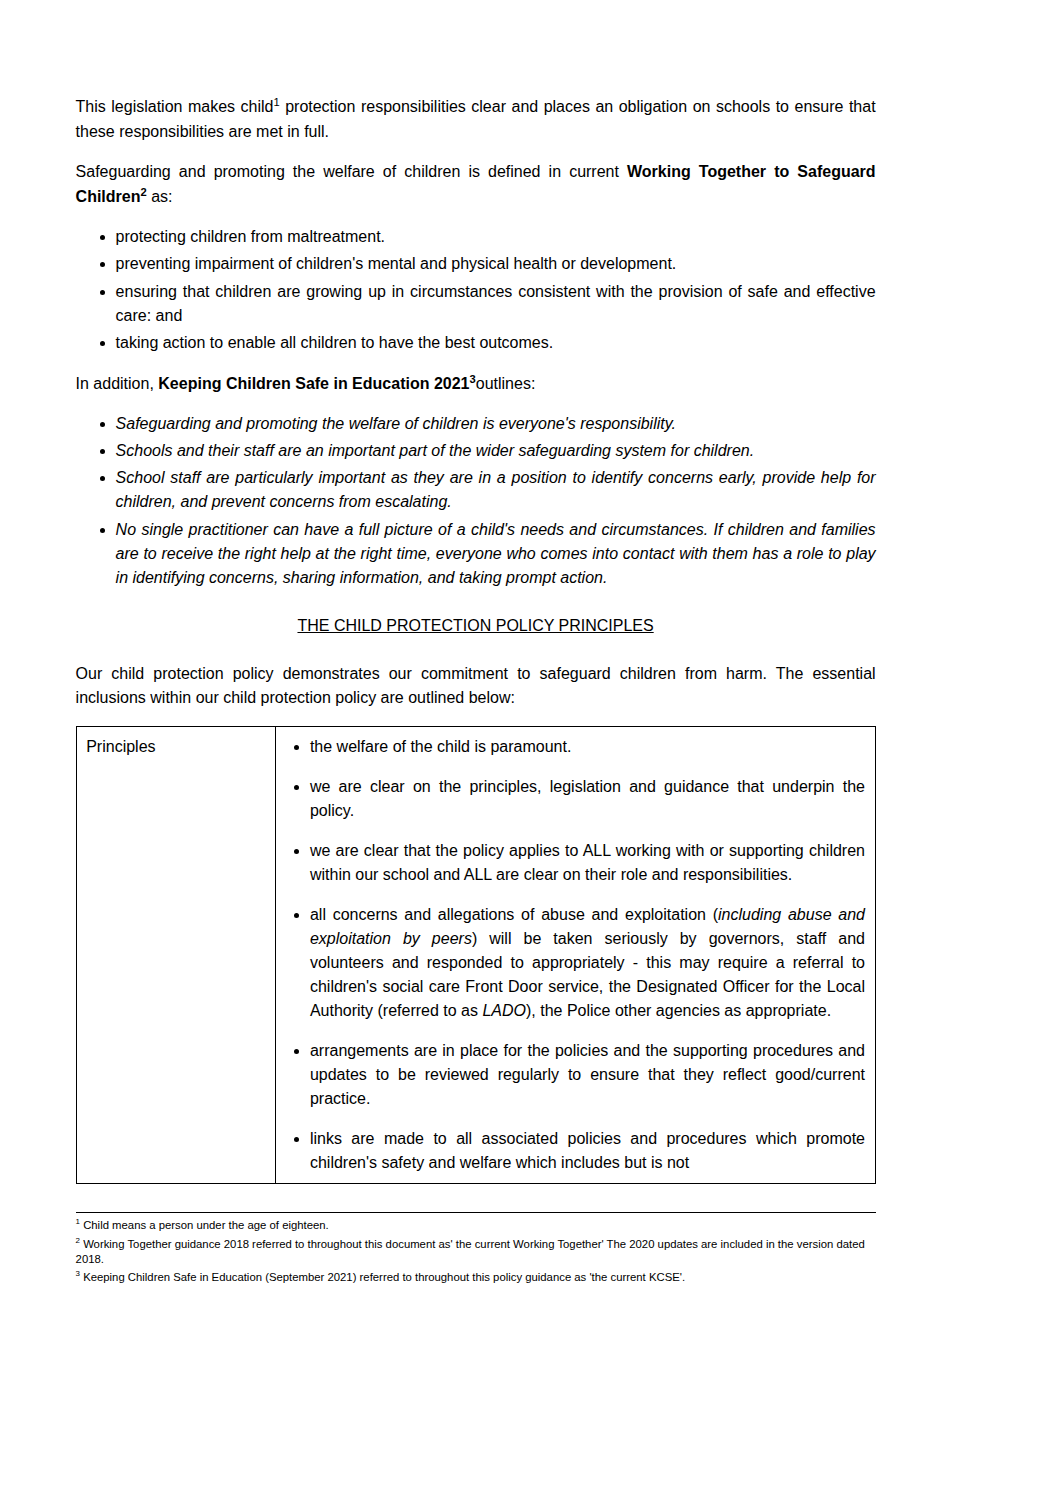This legislation makes child1 protection responsibilities clear and places an obligation on schools to ensure that these responsibilities are met in full.
Safeguarding and promoting the welfare of children is defined in current Working Together to Safeguard Children2 as:
protecting children from maltreatment.
preventing impairment of children's mental and physical health or development.
ensuring that children are growing up in circumstances consistent with the provision of safe and effective care: and
taking action to enable all children to have the best outcomes.
In addition, Keeping Children Safe in Education 20213outlines:
Safeguarding and promoting the welfare of children is everyone's responsibility.
Schools and their staff are an important part of the wider safeguarding system for children.
School staff are particularly important as they are in a position to identify concerns early, provide help for children, and prevent concerns from escalating.
No single practitioner can have a full picture of a child's needs and circumstances. If children and families are to receive the right help at the right time, everyone who comes into contact with them has a role to play in identifying concerns, sharing information, and taking prompt action.
THE CHILD PROTECTION POLICY PRINCIPLES
Our child protection policy demonstrates our commitment to safeguard children from harm. The essential inclusions within our child protection policy are outlined below:
| Principles | the welfare of the child is paramount. we are clear on the principles, legislation and guidance that underpin the policy. we are clear that the policy applies to ALL working with or supporting children within our school and ALL are clear on their role and responsibilities. all concerns and allegations of abuse and exploitation ( including abuse and exploitation by peers ) will be taken seriously by governors, staff and volunteers and responded to appropriately - this may require a referral to children's social care Front Door service, the Designated Officer for the Local Authority (referred to as LADO ), the Police other agencies as appropriate. arrangements are in place for the policies and the supporting procedures and updates to be reviewed regularly to ensure that they reflect good/current practice. links are made to all associated policies and procedures which promote children's safety and welfare which includes but is not |
1 Child means a person under the age of eighteen.
2 Working Together guidance 2018 referred to throughout this document as' the current Working Together' The 2020 updates are included in the version dated 2018.
3 Keeping Children Safe in Education (September 2021) referred to throughout this policy guidance as 'the current KCSE'.